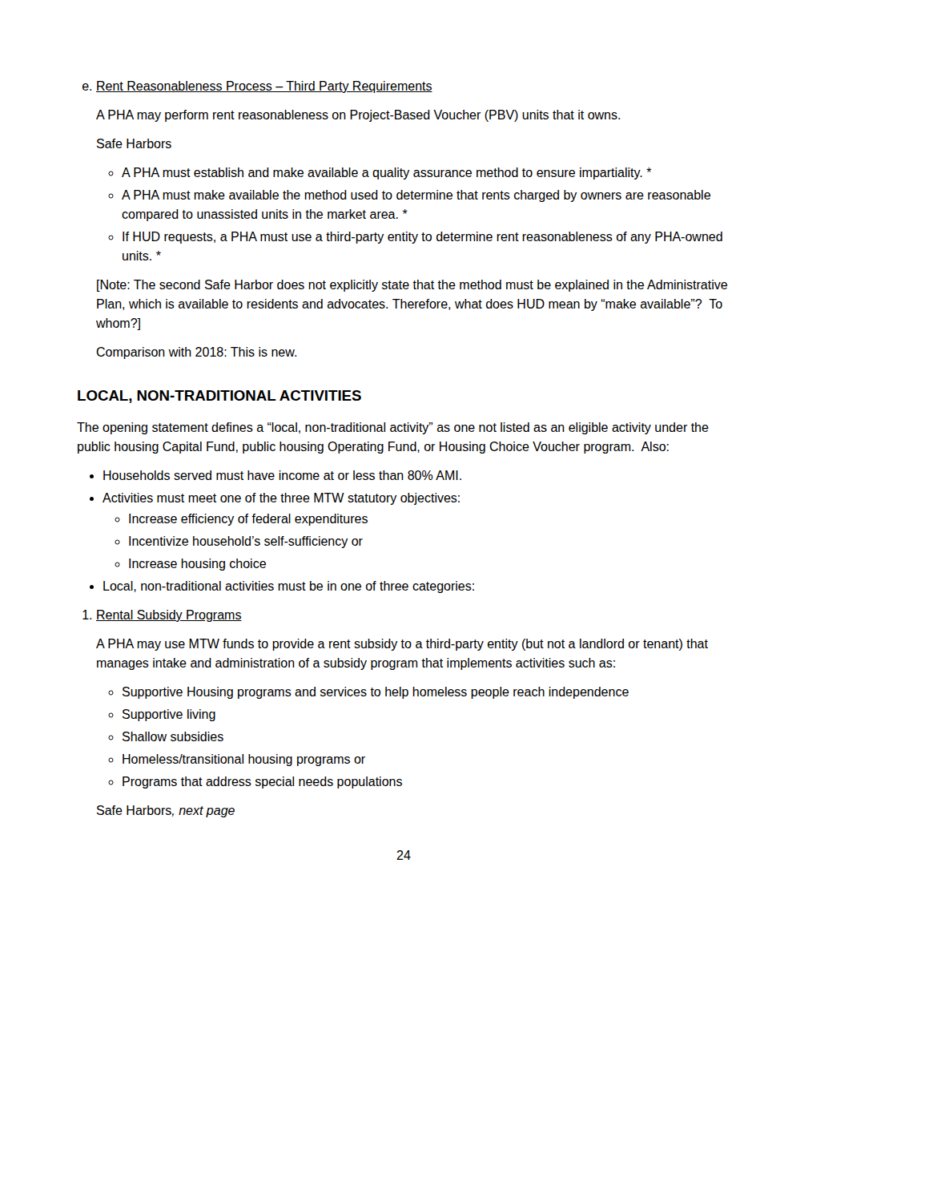Rent Reasonableness Process – Third Party Requirements
A PHA may perform rent reasonableness on Project-Based Voucher (PBV) units that it owns.
Safe Harbors
A PHA must establish and make available a quality assurance method to ensure impartiality. *
A PHA must make available the method used to determine that rents charged by owners are reasonable compared to unassisted units in the market area. *
If HUD requests, a PHA must use a third-party entity to determine rent reasonableness of any PHA-owned units. *
[Note: The second Safe Harbor does not explicitly state that the method must be explained in the Administrative Plan, which is available to residents and advocates. Therefore, what does HUD mean by “make available”? To whom?]
Comparison with 2018: This is new.
LOCAL, NON-TRADITIONAL ACTIVITIES
The opening statement defines a “local, non-traditional activity” as one not listed as an eligible activity under the public housing Capital Fund, public housing Operating Fund, or Housing Choice Voucher program. Also:
Households served must have income at or less than 80% AMI.
Activities must meet one of the three MTW statutory objectives:
Increase efficiency of federal expenditures
Incentivize household’s self-sufficiency or
Increase housing choice
Local, non-traditional activities must be in one of three categories:
Rental Subsidy Programs
A PHA may use MTW funds to provide a rent subsidy to a third-party entity (but not a landlord or tenant) that manages intake and administration of a subsidy program that implements activities such as:
Supportive Housing programs and services to help homeless people reach independence
Supportive living
Shallow subsidies
Homeless/transitional housing programs or
Programs that address special needs populations
Safe Harbors, next page
24